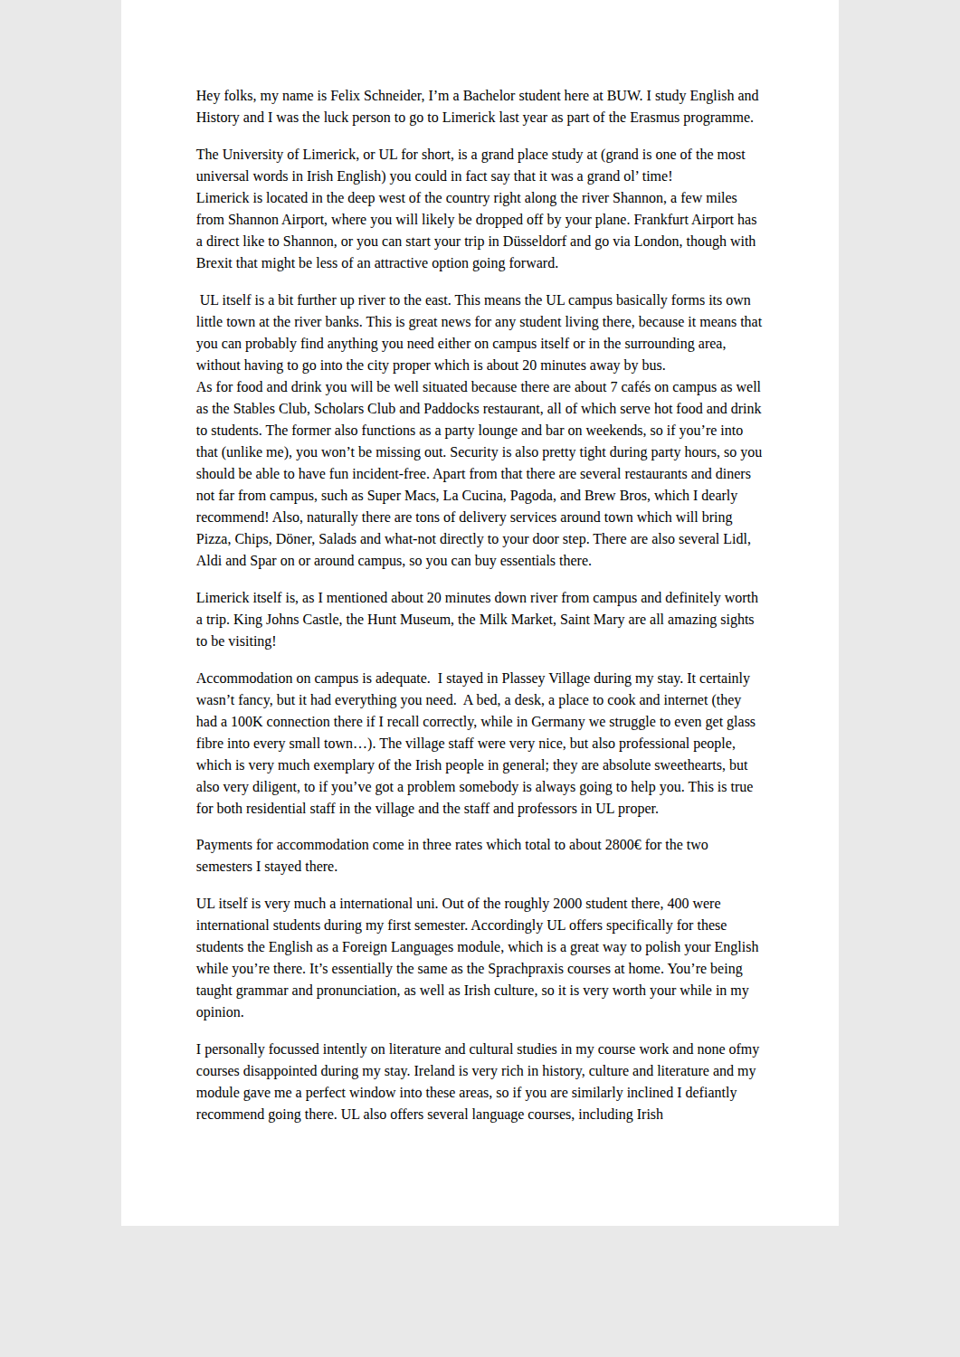Hey folks, my name is Felix Schneider, I’m a Bachelor student here at BUW. I study English and History and I was the luck person to go to Limerick last year as part of the Erasmus programme.
The University of Limerick, or UL for short, is a grand place study at (grand is one of the most universal words in Irish English) you could in fact say that it was a grand ol’ time!
Limerick is located in the deep west of the country right along the river Shannon, a few miles from Shannon Airport, where you will likely be dropped off by your plane. Frankfurt Airport has a direct like to Shannon, or you can start your trip in Düsseldorf and go via London, though with Brexit that might be less of an attractive option going forward.
UL itself is a bit further up river to the east. This means the UL campus basically forms its own little town at the river banks. This is great news for any student living there, because it means that you can probably find anything you need either on campus itself or in the surrounding area, without having to go into the city proper which is about 20 minutes away by bus.
As for food and drink you will be well situated because there are about 7 cafés on campus as well as the Stables Club, Scholars Club and Paddocks restaurant, all of which serve hot food and drink to students. The former also functions as a party lounge and bar on weekends, so if you’re into that (unlike me), you won’t be missing out. Security is also pretty tight during party hours, so you should be able to have fun incident-free. Apart from that there are several restaurants and diners not far from campus, such as Super Macs, La Cucina, Pagoda, and Brew Bros, which I dearly recommend! Also, naturally there are tons of delivery services around town which will bring Pizza, Chips, Döner, Salads and what-not directly to your door step. There are also several Lidl, Aldi and Spar on or around campus, so you can buy essentials there.
Limerick itself is, as I mentioned about 20 minutes down river from campus and definitely worth a trip. King Johns Castle, the Hunt Museum, the Milk Market, Saint Mary are all amazing sights to be visiting!
Accommodation on campus is adequate. I stayed in Plassey Village during my stay. It certainly wasn’t fancy, but it had everything you need. A bed, a desk, a place to cook and internet (they had a 100K connection there if I recall correctly, while in Germany we struggle to even get glass fibre into every small town…). The village staff were very nice, but also professional people, which is very much exemplary of the Irish people in general; they are absolute sweethearts, but also very diligent, to if you’ve got a problem somebody is always going to help you. This is true for both residential staff in the village and the staff and professors in UL proper.
Payments for accommodation come in three rates which total to about 2800€ for the two semesters I stayed there.
UL itself is very much a international uni. Out of the roughly 2000 student there, 400 were international students during my first semester. Accordingly UL offers specifically for these students the English as a Foreign Languages module, which is a great way to polish your English while you’re there. It’s essentially the same as the Sprachpraxis courses at home. You’re being taught grammar and pronunciation, as well as Irish culture, so it is very worth your while in my opinion.
I personally focussed intently on literature and cultural studies in my course work and none ofmy courses disappointed during my stay. Ireland is very rich in history, culture and literature and my module gave me a perfect window into these areas, so if you are similarly inclined I defiantly recommend going there. UL also offers several language courses, including Irish